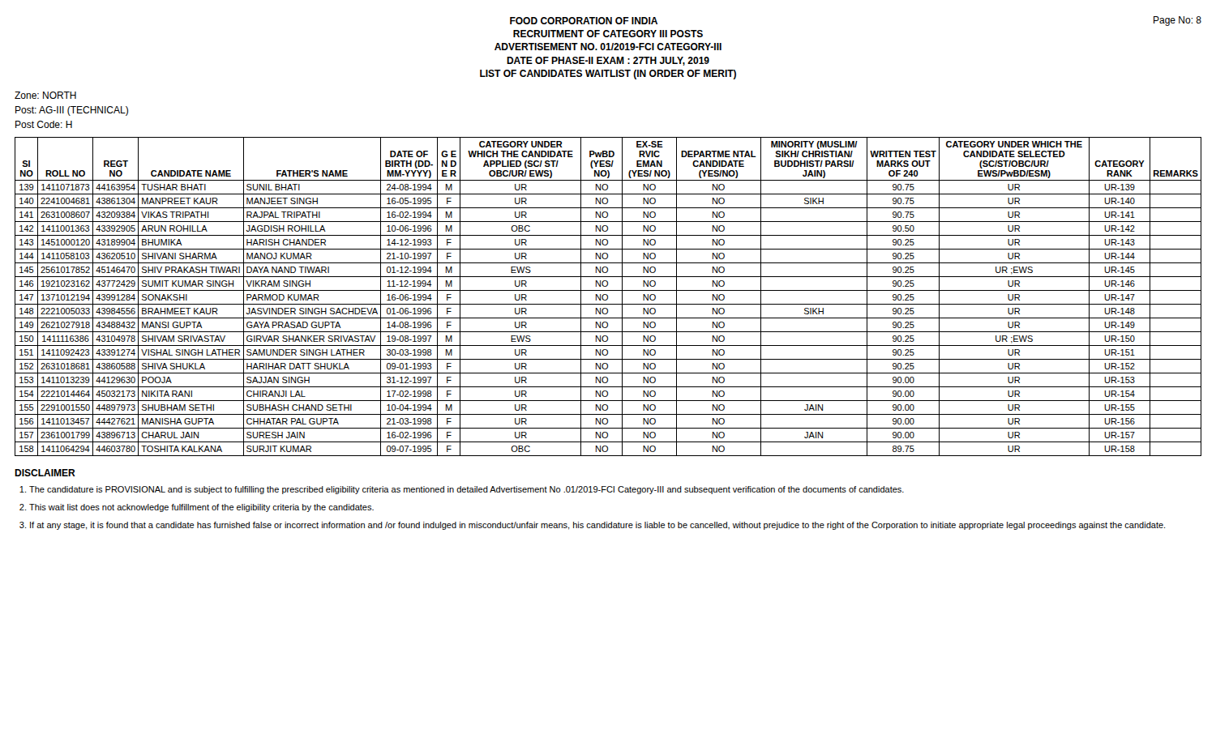Page No: 8
FOOD CORPORATION OF INDIA
RECRUITMENT OF CATEGORY III POSTS
ADVERTISEMENT NO. 01/2019-FCI Category-III
DATE OF PHASE-II EXAM : 27th July, 2019
LIST OF CANDIDATES WAITLIST (IN ORDER OF MERIT)
Zone: NORTH
Post: AG-III (TECHNICAL)
Post Code: H
| SI NO | ROLL NO | REGT NO | CANDIDATE NAME | FATHER'S NAME | DATE OF BIRTH (DD-MM-YYYY) | G E N D E R | CATEGORY UNDER WHICH THE CANDIDATE APPLIED (SC/ ST/ OBC/UR/ EWS) | PwBD (YES/ NO) | EX-SE RVIC EMAN (YES/ NO) | DEPARTME NTAL CANDIDATE (YES/NO) | MINORITY (MUSLIM/ SIKH/ CHRISTIAN/ BUDDHIST/ PARSI/ JAIN) | WRITTEN TEST MARKS OUT OF 240 | CATEGORY UNDER WHICH THE CANDIDATE SELECTED (SC/ST/OBC/UR/ EWS/PwBD/ESM) | CATEGORY RANK | REMARKS |
| --- | --- | --- | --- | --- | --- | --- | --- | --- | --- | --- | --- | --- | --- | --- | --- |
| 139 | 1411071873 | 44163954 | TUSHAR BHATI | SUNIL BHATI | 24-08-1994 | M | UR | NO | NO | NO | | 90.75 | UR | UR-139 | |
| 140 | 2241004681 | 43861304 | MANPREET KAUR | MANJEET SINGH | 16-05-1995 | F | UR | NO | NO | NO | SIKH | 90.75 | UR | UR-140 | |
| 141 | 2631008607 | 43209384 | VIKAS TRIPATHI | RAJPAL TRIPATHI | 16-02-1994 | M | UR | NO | NO | NO | | 90.75 | UR | UR-141 | |
| 142 | 1411001363 | 43392905 | ARUN ROHILLA | JAGDISH ROHILLA | 10-06-1996 | M | OBC | NO | NO | NO | | 90.50 | UR | UR-142 | |
| 143 | 1451000120 | 43189904 | BHUMIKA | HARISH CHANDER | 14-12-1993 | F | UR | NO | NO | NO | | 90.25 | UR | UR-143 | |
| 144 | 1411058103 | 43620510 | SHIVANI SHARMA | MANOJ KUMAR | 21-10-1997 | F | UR | NO | NO | NO | | 90.25 | UR | UR-144 | |
| 145 | 2561017852 | 45146470 | SHIV PRAKASH TIWARI | DAYA NAND TIWARI | 01-12-1994 | M | EWS | NO | NO | NO | | 90.25 | UR ;EWS | UR-145 | |
| 146 | 1921023162 | 43772429 | SUMIT KUMAR SINGH | VIKRAM SINGH | 11-12-1994 | M | UR | NO | NO | NO | | 90.25 | UR | UR-146 | |
| 147 | 1371012194 | 43991284 | SONAKSHI | PARMOD KUMAR | 16-06-1994 | F | UR | NO | NO | NO | | 90.25 | UR | UR-147 | |
| 148 | 2221005033 | 43984556 | BRAHMEET KAUR | JASVINDER SINGH SACHDEVA | 01-06-1996 | F | UR | NO | NO | NO | SIKH | 90.25 | UR | UR-148 | |
| 149 | 2621027918 | 43488432 | MANSI GUPTA | GAYA PRASAD GUPTA | 14-08-1996 | F | UR | NO | NO | NO | | 90.25 | UR | UR-149 | |
| 150 | 1411116386 | 43104978 | SHIVAM SRIVASTAV | GIRVAR SHANKER SRIVASTAV | 19-08-1997 | M | EWS | NO | NO | NO | | 90.25 | UR ;EWS | UR-150 | |
| 151 | 1411092423 | 43391274 | VISHAL SINGH LATHER | SAMUNDER SINGH LATHER | 30-03-1998 | M | UR | NO | NO | NO | | 90.25 | UR | UR-151 | |
| 152 | 2631018681 | 43860588 | SHIVA SHUKLA | HARIHAR DATT SHUKLA | 09-01-1993 | F | UR | NO | NO | NO | | 90.25 | UR | UR-152 | |
| 153 | 1411013239 | 44129630 | POOJA | SAJJAN SINGH | 31-12-1997 | F | UR | NO | NO | NO | | 90.00 | UR | UR-153 | |
| 154 | 2221014464 | 45032173 | NIKITA RANI | CHIRANJI LAL | 17-02-1998 | F | UR | NO | NO | NO | | 90.00 | UR | UR-154 | |
| 155 | 2291001550 | 44897973 | SHUBHAM SETHI | SUBHASH CHAND SETHI | 10-04-1994 | M | UR | NO | NO | NO | JAIN | 90.00 | UR | UR-155 | |
| 156 | 1411013457 | 44427621 | MANISHA GUPTA | CHHATAR PAL GUPTA | 21-03-1998 | F | UR | NO | NO | NO | | 90.00 | UR | UR-156 | |
| 157 | 2361001799 | 43896713 | CHARUL JAIN | SURESH JAIN | 16-02-1996 | F | UR | NO | NO | NO | JAIN | 90.00 | UR | UR-157 | |
| 158 | 1411064294 | 44603780 | TOSHITA KALKANA | SURJIT KUMAR | 09-07-1995 | F | OBC | NO | NO | NO | | 89.75 | UR | UR-158 | |
DISCLAIMER
The candidature is PROVISIONAL and is subject to fulfilling the prescribed eligibility criteria as mentioned in detailed Advertisement No .01/2019-FCI Category-III and subsequent verification of the documents of candidates.
This wait list does not acknowledge fulfillment of the eligibility criteria by the candidates.
If at any stage, it is found that a candidate has furnished false or incorrect information and /or found indulged in misconduct/unfair means, his candidature is liable to be cancelled, without prejudice to the right of the Corporation to initiate appropriate legal proceedings against the candidate.